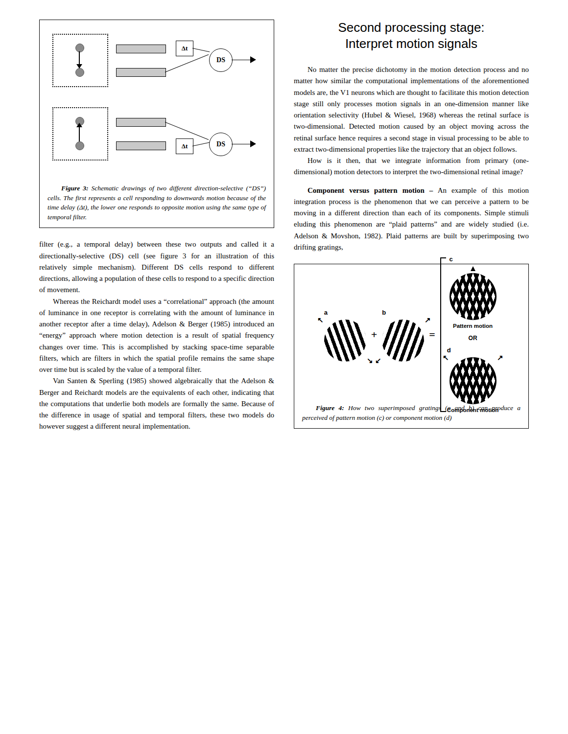Δt
DS
Δt
DS
Figure 3: Schematic drawings of two different direction-selective (“DS”) cells. The first represents a cell responding to downwards motion because of the time delay (Δt), the lower one responds to opposite motion using the same type of temporal filter.
filter (e.g., a temporal delay) between these two outputs and called it a directionally-selective (DS) cell (see figure 3 for an illustration of this relatively simple mechanism). Different DS cells respond to different directions, allowing a population of these cells to respond to a specific direction of movement.
Whereas the Reichardt model uses a “correlational” approach (the amount of luminance in one receptor is correlating with the amount of luminance in another receptor after a time delay), Adelson & Berger (1985) introduced an “energy” approach where motion detection is a result of spatial frequency changes over time. This is accomplished by stacking space-time separable filters, which are filters in which the spatial profile remains the same shape over time but is scaled by the value of a temporal filter.
Van Santen & Sperling (1985) showed algebraically that the Adelson & Berger and Reichardt models are the equivalents of each other, indicating that the computations that underlie both models are formally the same. Because of the difference in usage of spatial and temporal filters, these two models do however suggest a different neural implementation.
Second processing stage:
Interpret motion signals
No matter the precise dichotomy in the motion detection process and no matter how similar the computational implementations of the aforementioned models are, the V1 neurons which are thought to facilitate this motion detection stage still only processes motion signals in an one-dimension manner like orientation selectivity (Hubel & Wiesel, 1968) whereas the retinal surface is two-dimensional. Detected motion caused by an object moving across the retinal surface hence requires a second stage in visual processing to be able to extract two-dimensional properties like the trajectory that an object follows.
How is it then, that we integrate information from primary (one-dimensional) motion detectors to interpret the two-dimensional retinal image?
Component versus pattern motion – An example of this motion integration process is the phenomenon that we can perceive a pattern to be moving in a different direction than each of its components. Simple stimuli eluding this phenomenon are “plaid patterns” and are widely studied (i.e. Adelson & Movshon, 1982). Plaid patterns are built by superimposing two drifting gratings,
a
↖
↘
+
b
↗
↙
=
c
Pattern motion
OR
d
↖
↗
Component motion
Figure 4: How two superimposed gratings (a and b) can produce a perceived of pattern motion (c) or component motion (d)